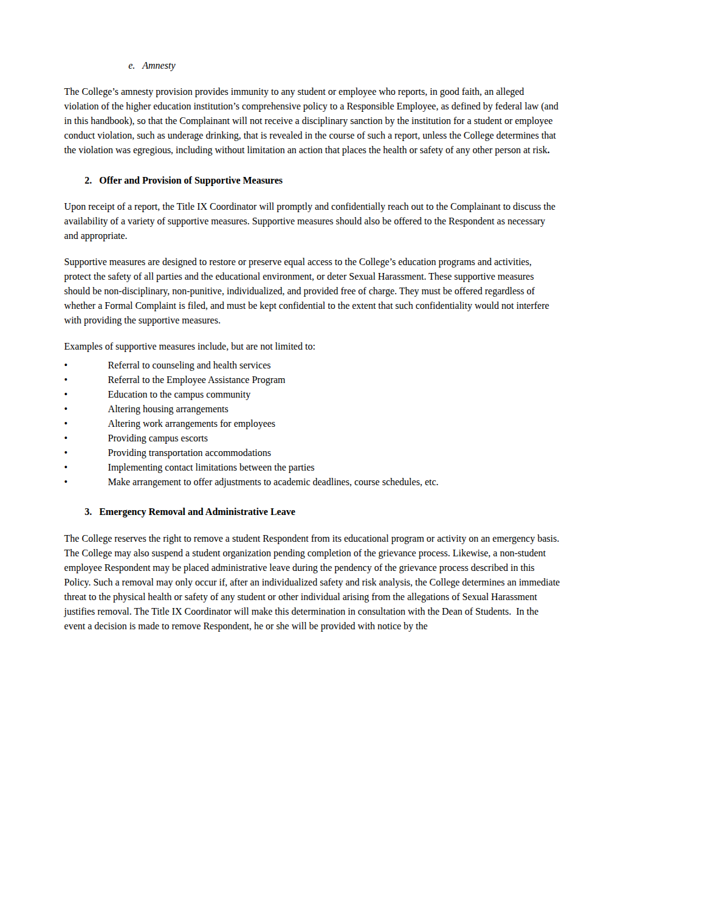e. Amnesty
The College’s amnesty provision provides immunity to any student or employee who reports, in good faith, an alleged violation of the higher education institution’s comprehensive policy to a Responsible Employee, as defined by federal law (and in this handbook), so that the Complainant will not receive a disciplinary sanction by the institution for a student or employee conduct violation, such as underage drinking, that is revealed in the course of such a report, unless the College determines that the violation was egregious, including without limitation an action that places the health or safety of any other person at risk.
2. Offer and Provision of Supportive Measures
Upon receipt of a report, the Title IX Coordinator will promptly and confidentially reach out to the Complainant to discuss the availability of a variety of supportive measures. Supportive measures should also be offered to the Respondent as necessary and appropriate.
Supportive measures are designed to restore or preserve equal access to the College’s education programs and activities, protect the safety of all parties and the educational environment, or deter Sexual Harassment. These supportive measures should be non-disciplinary, non-punitive, individualized, and provided free of charge. They must be offered regardless of whether a Formal Complaint is filed, and must be kept confidential to the extent that such confidentiality would not interfere with providing the supportive measures.
Examples of supportive measures include, but are not limited to:
Referral to counseling and health services
Referral to the Employee Assistance Program
Education to the campus community
Altering housing arrangements
Altering work arrangements for employees
Providing campus escorts
Providing transportation accommodations
Implementing contact limitations between the parties
Make arrangement to offer adjustments to academic deadlines, course schedules, etc.
3. Emergency Removal and Administrative Leave
The College reserves the right to remove a student Respondent from its educational program or activity on an emergency basis. The College may also suspend a student organization pending completion of the grievance process. Likewise, a non-student employee Respondent may be placed administrative leave during the pendency of the grievance process described in this Policy. Such a removal may only occur if, after an individualized safety and risk analysis, the College determines an immediate threat to the physical health or safety of any student or other individual arising from the allegations of Sexual Harassment justifies removal. The Title IX Coordinator will make this determination in consultation with the Dean of Students. In the event a decision is made to remove Respondent, he or she will be provided with notice by the